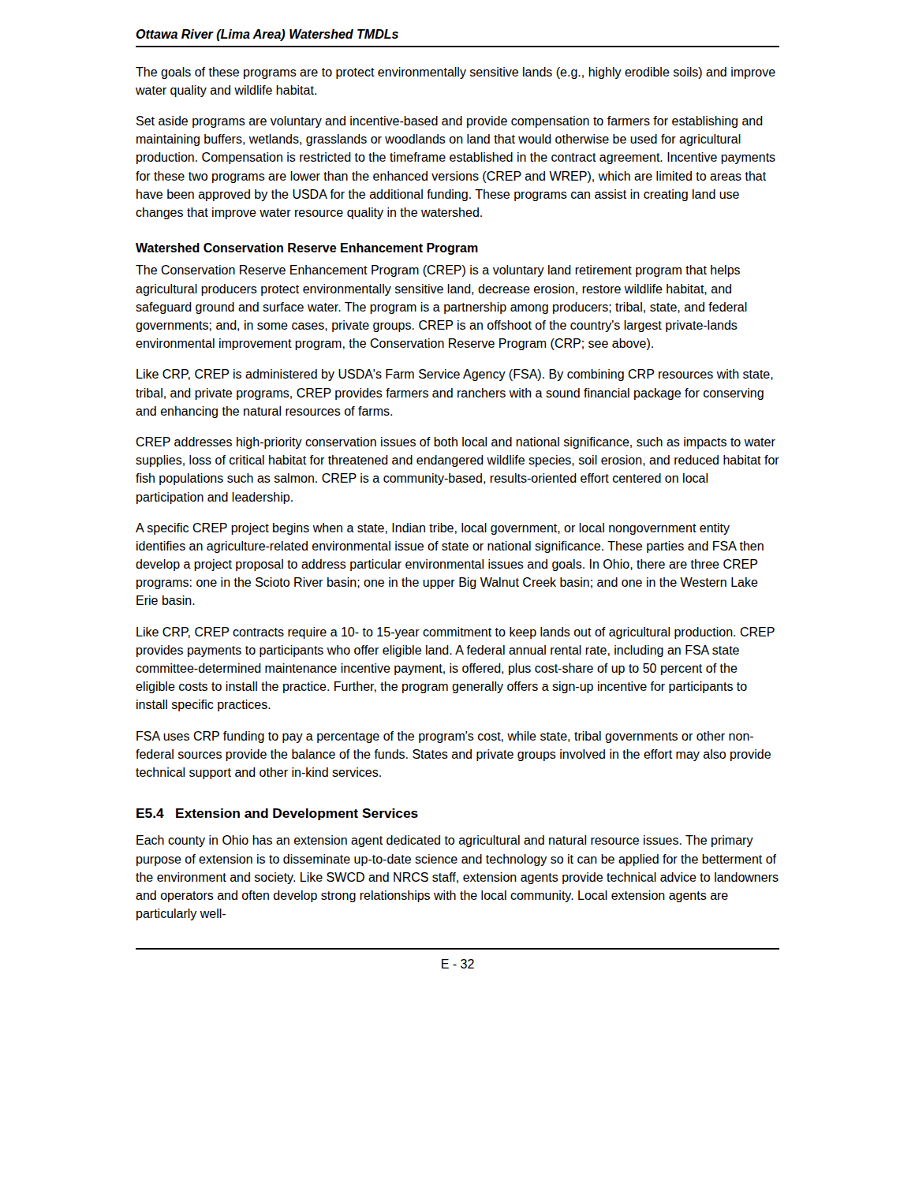Ottawa River (Lima Area) Watershed TMDLs
The goals of these programs are to protect environmentally sensitive lands (e.g., highly erodible soils) and improve water quality and wildlife habitat.
Set aside programs are voluntary and incentive-based and provide compensation to farmers for establishing and maintaining buffers, wetlands, grasslands or woodlands on land that would otherwise be used for agricultural production. Compensation is restricted to the timeframe established in the contract agreement. Incentive payments for these two programs are lower than the enhanced versions (CREP and WREP), which are limited to areas that have been approved by the USDA for the additional funding. These programs can assist in creating land use changes that improve water resource quality in the watershed.
Watershed Conservation Reserve Enhancement Program
The Conservation Reserve Enhancement Program (CREP) is a voluntary land retirement program that helps agricultural producers protect environmentally sensitive land, decrease erosion, restore wildlife habitat, and safeguard ground and surface water. The program is a partnership among producers; tribal, state, and federal governments; and, in some cases, private groups. CREP is an offshoot of the country's largest private-lands environmental improvement program, the Conservation Reserve Program (CRP; see above).
Like CRP, CREP is administered by USDA's Farm Service Agency (FSA). By combining CRP resources with state, tribal, and private programs, CREP provides farmers and ranchers with a sound financial package for conserving and enhancing the natural resources of farms.
CREP addresses high-priority conservation issues of both local and national significance, such as impacts to water supplies, loss of critical habitat for threatened and endangered wildlife species, soil erosion, and reduced habitat for fish populations such as salmon. CREP is a community-based, results-oriented effort centered on local participation and leadership.
A specific CREP project begins when a state, Indian tribe, local government, or local nongovernment entity identifies an agriculture-related environmental issue of state or national significance. These parties and FSA then develop a project proposal to address particular environmental issues and goals. In Ohio, there are three CREP programs: one in the Scioto River basin; one in the upper Big Walnut Creek basin; and one in the Western Lake Erie basin.
Like CRP, CREP contracts require a 10- to 15-year commitment to keep lands out of agricultural production. CREP provides payments to participants who offer eligible land. A federal annual rental rate, including an FSA state committee-determined maintenance incentive payment, is offered, plus cost-share of up to 50 percent of the eligible costs to install the practice. Further, the program generally offers a sign-up incentive for participants to install specific practices.
FSA uses CRP funding to pay a percentage of the program's cost, while state, tribal governments or other non-federal sources provide the balance of the funds. States and private groups involved in the effort may also provide technical support and other in-kind services.
E5.4 Extension and Development Services
Each county in Ohio has an extension agent dedicated to agricultural and natural resource issues. The primary purpose of extension is to disseminate up-to-date science and technology so it can be applied for the betterment of the environment and society. Like SWCD and NRCS staff, extension agents provide technical advice to landowners and operators and often develop strong relationships with the local community. Local extension agents are particularly well-
E - 32